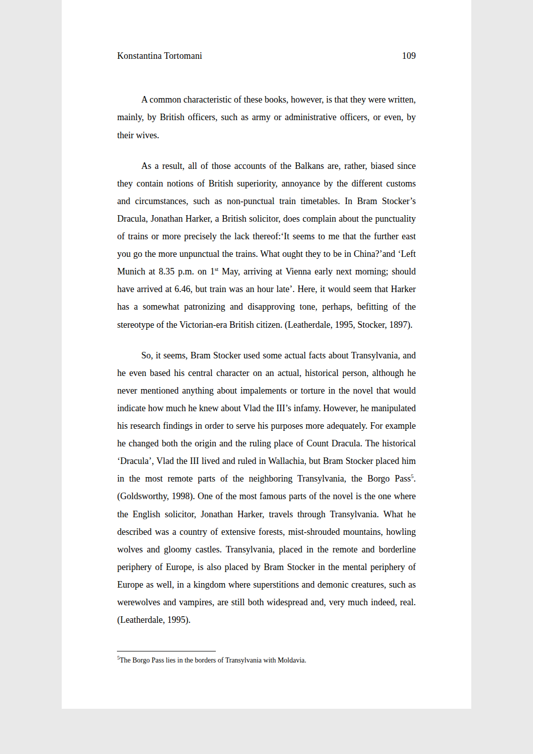Konstantina Tortomani 109
A common characteristic of these books, however, is that they were written, mainly, by British officers, such as army or administrative officers, or even, by their wives.
As a result, all of those accounts of the Balkans are, rather, biased since they contain notions of British superiority, annoyance by the different customs and circumstances, such as non-punctual train timetables. In Bram Stocker’s Dracula, Jonathan Harker, a British solicitor, does complain about the punctuality of trains or more precisely the lack thereof:‘It seems to me that the further east you go the more unpunctual the trains. What ought they to be in China?’and ‘Left Munich at 8.35 p.m. on 1st May, arriving at Vienna early next morning; should have arrived at 6.46, but train was an hour late’. Here, it would seem that Harker has a somewhat patronizing and disapproving tone, perhaps, befitting of the stereotype of the Victorian-era British citizen. (Leatherdale, 1995, Stocker, 1897).
So, it seems, Bram Stocker used some actual facts about Transylvania, and he even based his central character on an actual, historical person, although he never mentioned anything about impalements or torture in the novel that would indicate how much he knew about Vlad the III’s infamy. However, he manipulated his research findings in order to serve his purposes more adequately. For example he changed both the origin and the ruling place of Count Dracula. The historical ‘Dracula’, Vlad the III lived and ruled in Wallachia, but Bram Stocker placed him in the most remote parts of the neighboring Transylvania, the Borgo Pass5.(Goldsworthy, 1998). One of the most famous parts of the novel is the one where the English solicitor, Jonathan Harker, travels through Transylvania. What he described was a country of extensive forests, mist-shrouded mountains, howling wolves and gloomy castles. Transylvania, placed in the remote and borderline periphery of Europe, is also placed by Bram Stocker in the mental periphery of Europe as well, in a kingdom where superstitions and demonic creatures, such as werewolves and vampires, are still both widespread and, very much indeed, real. (Leatherdale, 1995).
5The Borgo Pass lies in the borders of Transylvania with Moldavia.